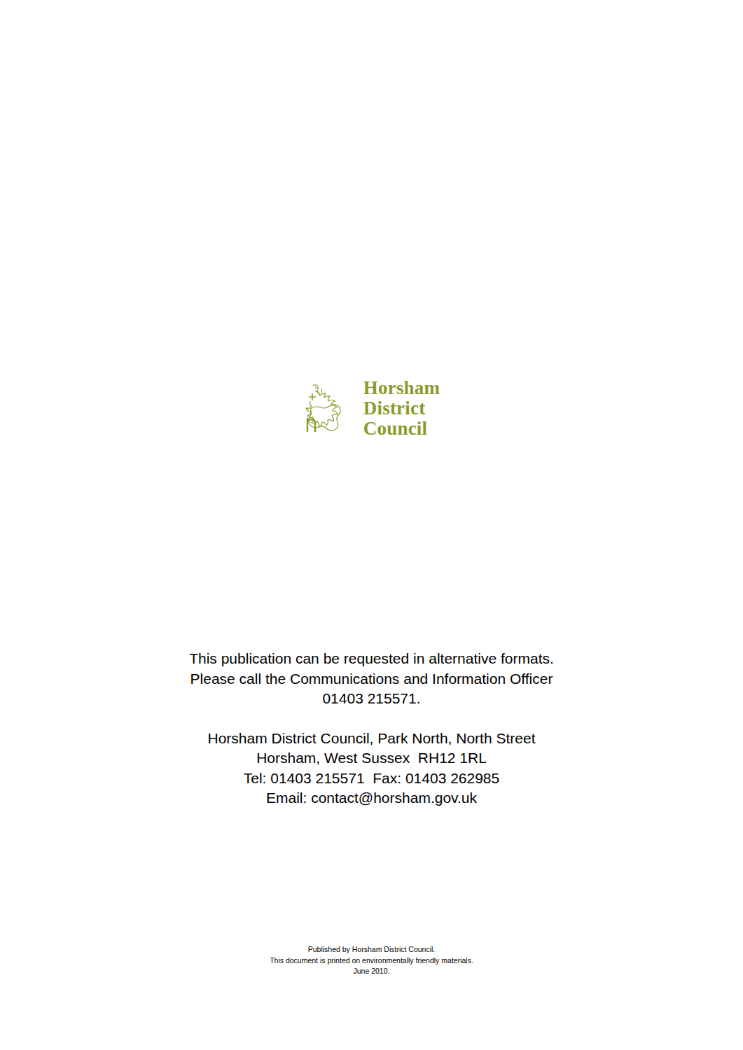Horsham
District
Council
This publication can be requested in alternative formats.
Please call the Communications and Information Officer
01403 215571.
Horsham District Council, Park North, North Street
Horsham, West Sussex RH12 1RL
Tel: 01403 215571 Fax: 01403 262985
Email: contact@horsham.gov.uk
Published by Horsham District Council.
This document is printed on environmentally friendly materials.
June 2010.